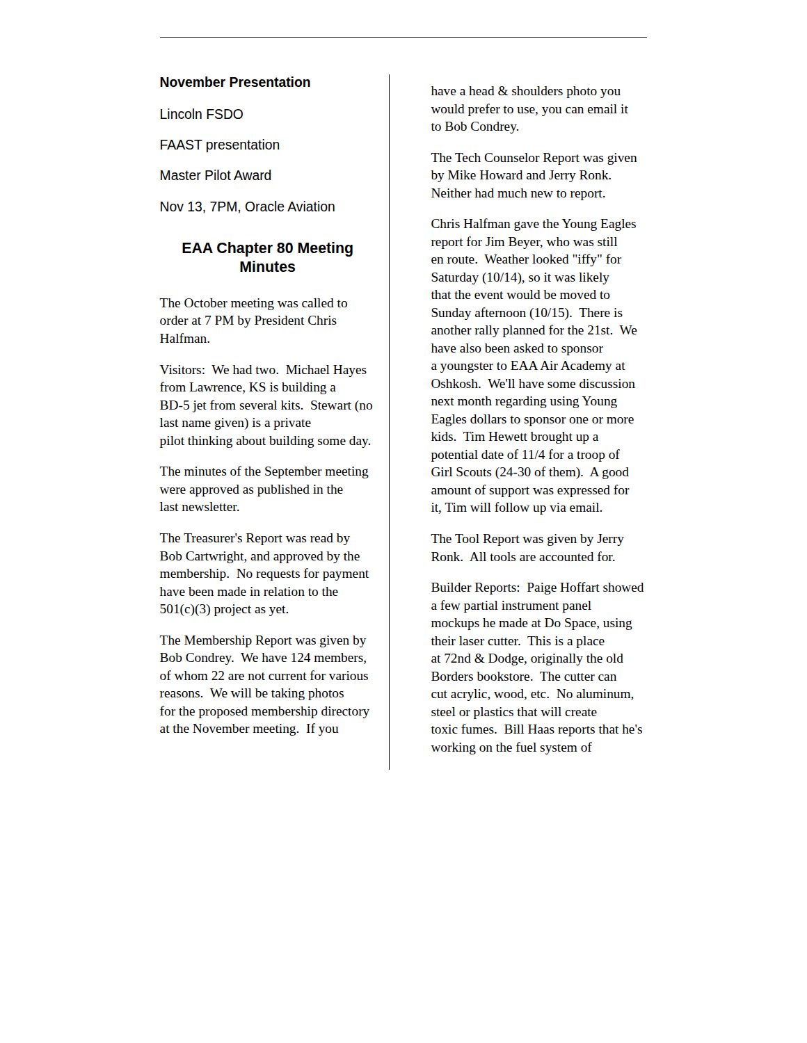November Presentation
Lincoln FSDO
FAAST presentation
Master Pilot Award
Nov 13, 7PM, Oracle Aviation
EAA Chapter 80 Meeting
Minutes
The October meeting was called to order at 7 PM by President Chris Halfman.
Visitors: We had two. Michael Hayes from Lawrence, KS is building a
BD-5 jet from several kits. Stewart (no last name given) is a private
pilot thinking about building some day.
The minutes of the September meeting were approved as published in the
last newsletter.
The Treasurer's Report was read by Bob Cartwright, and approved by the membership. No requests for payment have been made in relation to the
501(c)(3) project as yet.
The Membership Report was given by Bob Condrey. We have 124 members, of whom 22 are not current for various reasons. We will be taking photos
for the proposed membership directory at the November meeting. If you
have a head & shoulders photo you would prefer to use, you can email it
to Bob Condrey.
The Tech Counselor Report was given by Mike Howard and Jerry Ronk.
Neither had much new to report.
Chris Halfman gave the Young Eagles report for Jim Beyer, who was still
en route. Weather looked "iffy" for Saturday (10/14), so it was likely
that the event would be moved to Sunday afternoon (10/15). There is
another rally planned for the 21st. We have also been asked to sponsor
a youngster to EAA Air Academy at Oshkosh. We'll have some discussion next month regarding using Young Eagles dollars to sponsor one or more
kids. Tim Hewett brought up a potential date of 11/4 for a troop of
Girl Scouts (24-30 of them). A good amount of support was expressed for
it, Tim will follow up via email.
The Tool Report was given by Jerry Ronk. All tools are accounted for.
Builder Reports: Paige Hoffart showed a few partial instrument panel
mockups he made at Do Space, using their laser cutter. This is a place
at 72nd & Dodge, originally the old Borders bookstore. The cutter can
cut acrylic, wood, etc. No aluminum, steel or plastics that will create
toxic fumes. Bill Haas reports that he's working on the fuel system of